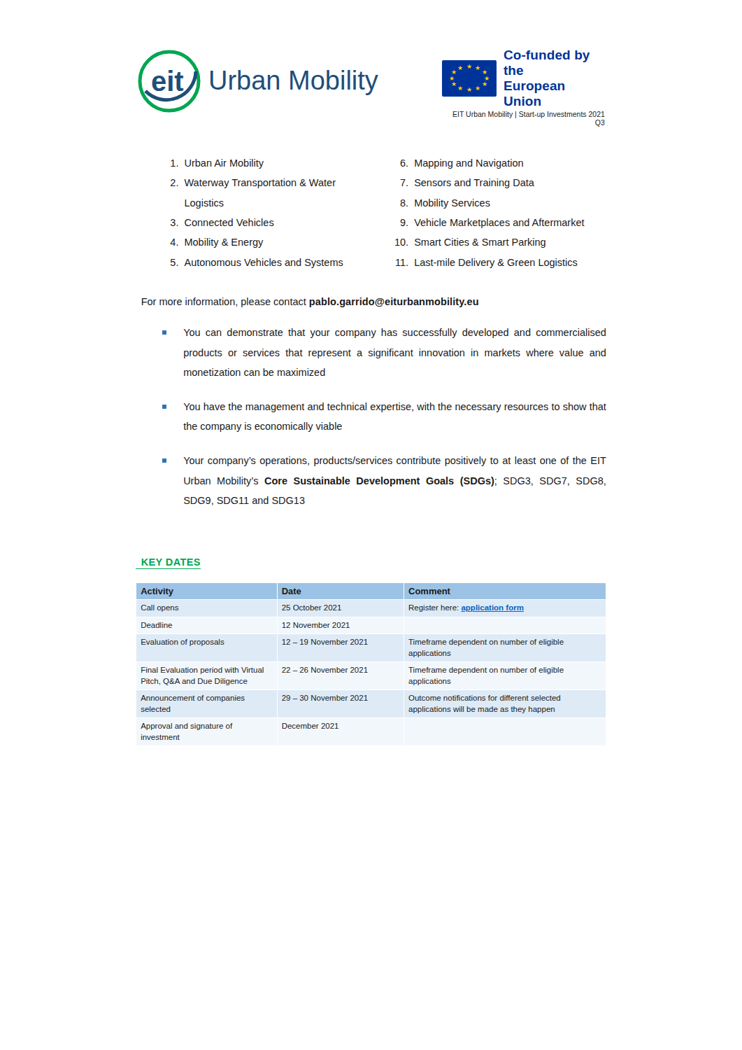eit Urban Mobility
★ ★ ★ ★ ★ ★ ★ ★ ★ ★ ★ ★
Co-funded by the
European Union
EIT Urban Mobility | Start-up Investments 2021 Q3
Urban Air Mobility
Waterway Transportation & Water Logistics
Connected Vehicles
Mobility & Energy
Autonomous Vehicles and Systems
Mapping and Navigation
Sensors and Training Data
Mobility Services
Vehicle Marketplaces and Aftermarket
Smart Cities & Smart Parking
Last-mile Delivery & Green Logistics
For more information, please contact pablo.garrido@eiturbanmobility.eu
You can demonstrate that your company has successfully developed and commercialised products or services that represent a significant innovation in markets where value and monetization can be maximized
You have the management and technical expertise, with the necessary resources to show that the company is economically viable
Your company’s operations, products/services contribute positively to at least one of the EIT Urban Mobility’s Core Sustainable Development Goals (SDGs); SDG3, SDG7, SDG8, SDG9, SDG11 and SDG13
KEY DATES
| Activity | Date | Comment |
| --- | --- | --- |
| Call opens | 25 October 2021 | Register here: application form |
| Deadline | 12 November 2021 | |
| Evaluation of proposals | 12 – 19 November 2021 | Timeframe dependent on number of eligible applications |
| Final Evaluation period with Virtual Pitch, Q&A and Due Diligence | 22 – 26 November 2021 | Timeframe dependent on number of eligible applications |
| Announcement of companies selected | 29 – 30 November 2021 | Outcome notifications for different selected applications will be made as they happen |
| Approval and signature of investment | December 2021 | |